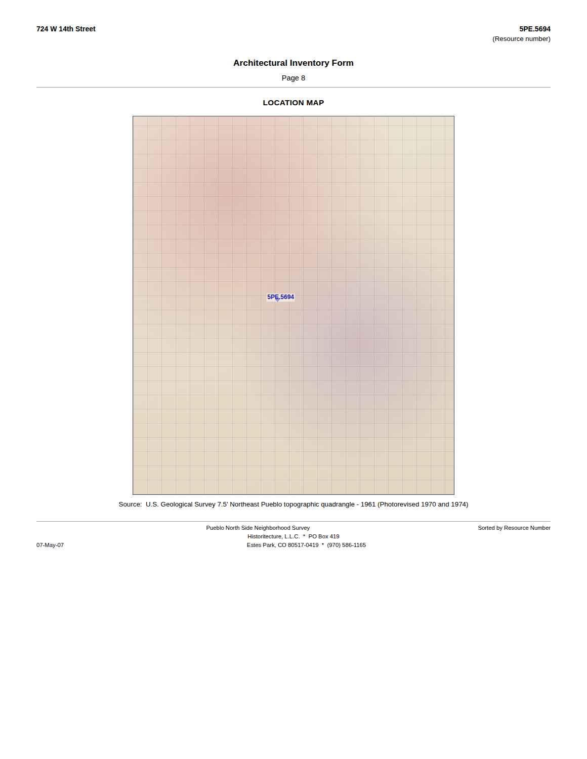724 W 14th Street
5PE.5694
(Resource number)
Architectural Inventory Form
Page 8
LOCATION MAP
5PE.5694
Source: U.S. Geological Survey 7.5' Northeast Pueblo topographic quadrangle - 1961 (Photorevised 1970 and 1974)
Pueblo North Side Neighborhood Survey
Sorted by Resource Number
Historitecture, L.L.C. * PO Box 419
07-May-07
Estes Park, CO 80517-0419 * (970) 586-1165